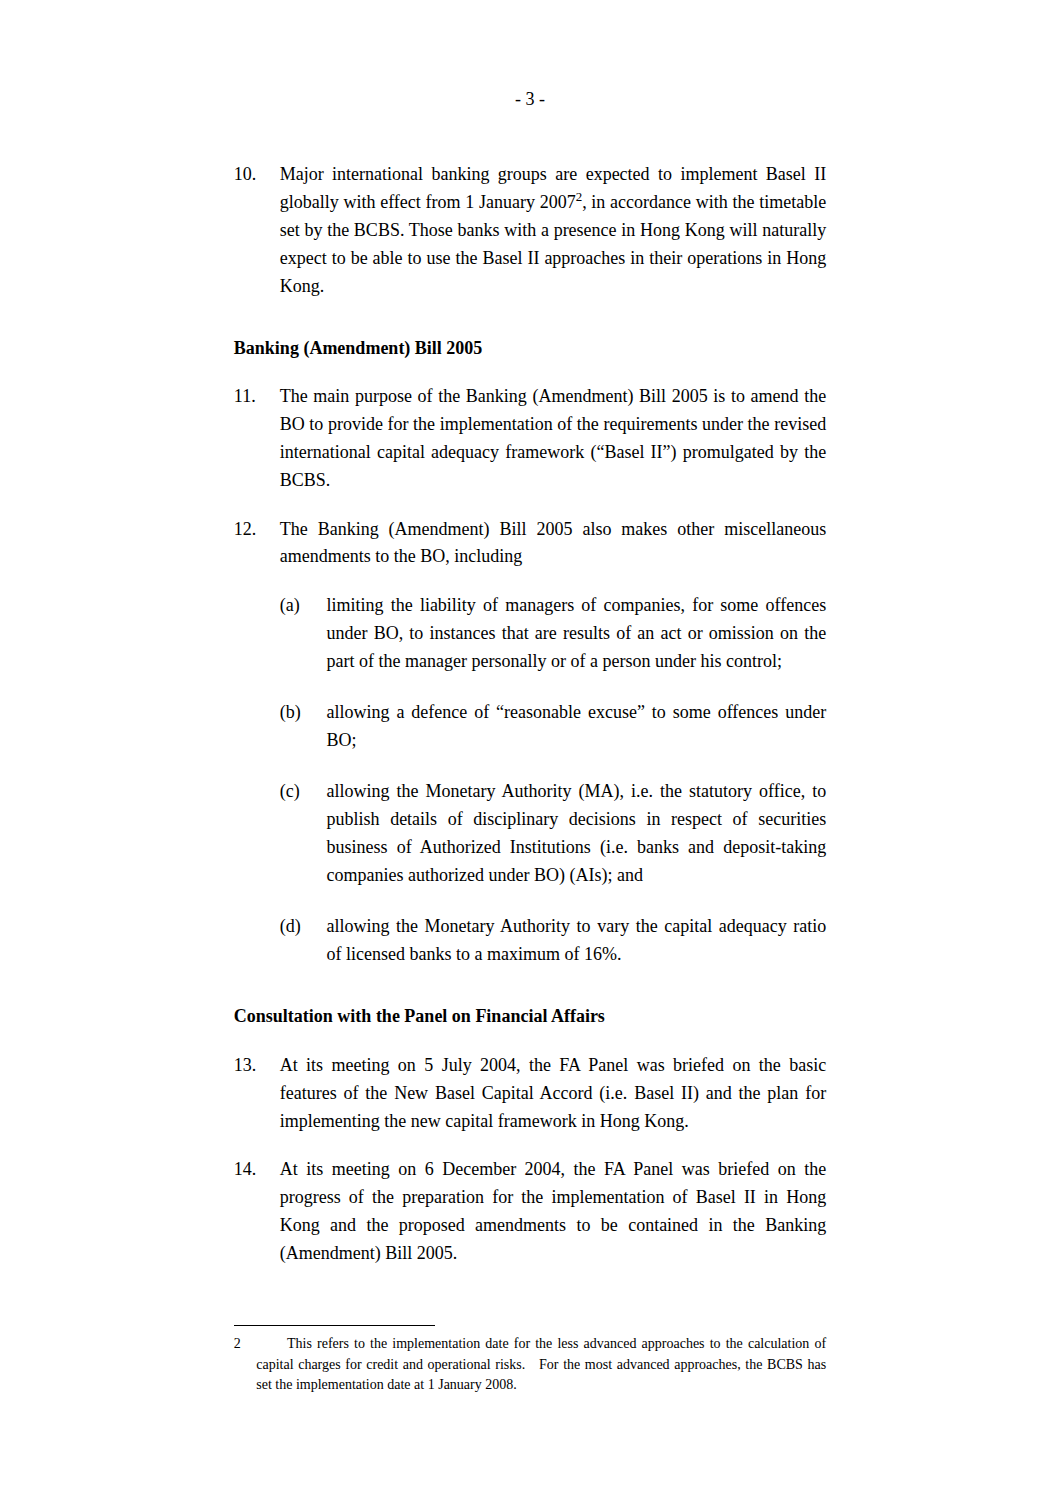- 3 -
10. Major international banking groups are expected to implement Basel II globally with effect from 1 January 20072, in accordance with the timetable set by the BCBS. Those banks with a presence in Hong Kong will naturally expect to be able to use the Basel II approaches in their operations in Hong Kong.
Banking (Amendment) Bill 2005
11. The main purpose of the Banking (Amendment) Bill 2005 is to amend the BO to provide for the implementation of the requirements under the revised international capital adequacy framework (“Basel II”) promulgated by the BCBS.
12. The Banking (Amendment) Bill 2005 also makes other miscellaneous amendments to the BO, including
(a) limiting the liability of managers of companies, for some offences under BO, to instances that are results of an act or omission on the part of the manager personally or of a person under his control;
(b) allowing a defence of “reasonable excuse” to some offences under BO;
(c) allowing the Monetary Authority (MA), i.e. the statutory office, to publish details of disciplinary decisions in respect of securities business of Authorized Institutions (i.e. banks and deposit-taking companies authorized under BO) (AIs); and
(d) allowing the Monetary Authority to vary the capital adequacy ratio of licensed banks to a maximum of 16%.
Consultation with the Panel on Financial Affairs
13. At its meeting on 5 July 2004, the FA Panel was briefed on the basic features of the New Basel Capital Accord (i.e. Basel II) and the plan for implementing the new capital framework in Hong Kong.
14. At its meeting on 6 December 2004, the FA Panel was briefed on the progress of the preparation for the implementation of Basel II in Hong Kong and the proposed amendments to be contained in the Banking (Amendment) Bill 2005.
2 This refers to the implementation date for the less advanced approaches to the calculation of capital charges for credit and operational risks. For the most advanced approaches, the BCBS has set the implementation date at 1 January 2008.